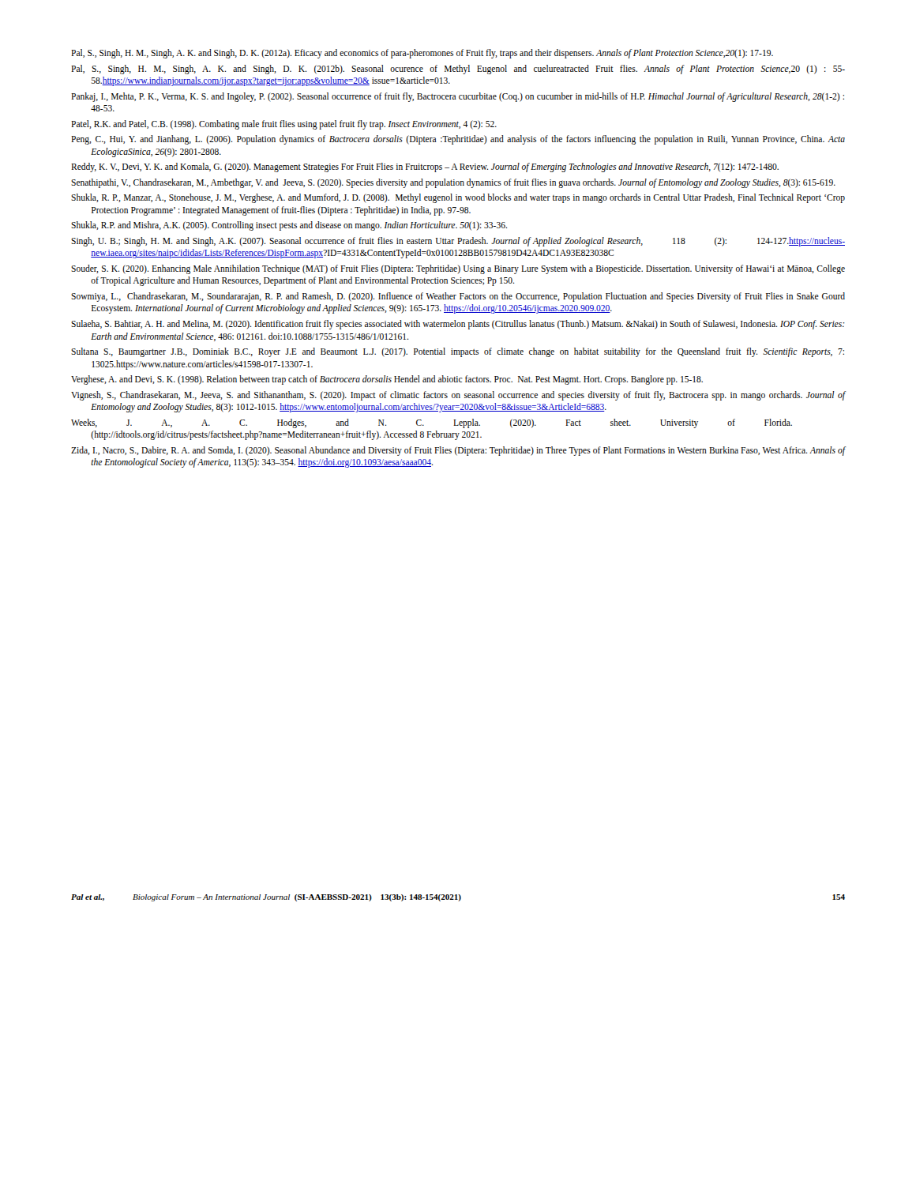Pal, S., Singh, H. M., Singh, A. K. and Singh, D. K. (2012a). Eficacy and economics of para-pheromones of Fruit fly, traps and their dispensers. Annals of Plant Protection Science,20(1): 17-19.
Pal, S., Singh, H. M., Singh, A. K. and Singh, D. K. (2012b). Seasonal ocurence of Methyl Eugenol and cuelureatracted Fruit flies. Annals of Plant Protection Science,20 (1) : 55-58.https://www.indianjournals.com/ijor.aspx?target=ijor:apps&volume=20& issue=1&article=013.
Pankaj, I., Mehta, P. K., Verma, K. S. and Ingoley, P. (2002). Seasonal occurrence of fruit fly, Bactrocera cucurbitae (Coq.) on cucumber in mid-hills of H.P. Himachal Journal of Agricultural Research, 28(1-2) : 48-53.
Patel, R.K. and Patel, C.B. (1998). Combating male fruit flies using patel fruit fly trap. Insect Environment, 4 (2): 52.
Peng, C., Hui, Y. and Jianhang, L. (2006). Population dynamics of Bactrocera dorsalis (Diptera :Tephritidae) and analysis of the factors influencing the population in Ruili, Yunnan Province, China. Acta EcologicaSinica, 26(9): 2801-2808.
Reddy, K. V., Devi, Y. K. and Komala, G. (2020). Management Strategies For Fruit Flies in Fruitcrops – A Review. Journal of Emerging Technologies and Innovative Research, 7(12): 1472-1480.
Senathipathi, V., Chandrasekaran, M., Ambethgar, V. and Jeeva, S. (2020). Species diversity and population dynamics of fruit flies in guava orchards. Journal of Entomology and Zoology Studies, 8(3): 615-619.
Shukla, R. P., Manzar, A., Stonehouse, J. M., Verghese, A. and Mumford, J. D. (2008). Methyl eugenol in wood blocks and water traps in mango orchards in Central Uttar Pradesh, Final Technical Report ‘Crop Protection Programme’ : Integrated Management of fruit-flies (Diptera : Tephritidae) in India, pp. 97-98.
Shukla, R.P. and Mishra, A.K. (2005). Controlling insect pests and disease on mango. Indian Horticulture. 50(1): 33-36.
Singh, U. B.; Singh, H. M. and Singh, A.K. (2007). Seasonal occurrence of fruit flies in eastern Uttar Pradesh. Journal of Applied Zoological Research, 118 (2): 124-127.https://nucleus-new.iaea.org/sites/naipc/ididas/Lists/References/DispForm.aspx?ID=4331&ContentTypeId=0x0100128BB01579819D42A4DC1A93E823038C
Souder, S. K. (2020). Enhancing Male Annihilation Technique (MAT) of Fruit Flies (Diptera: Tephritidae) Using a Binary Lure System with a Biopesticide. Dissertation. University of Hawaiʻi at Mānoa, College of Tropical Agriculture and Human Resources, Department of Plant and Environmental Protection Sciences; Pp 150.
Sowmiya, L., Chandrasekaran, M., Soundararajan, R. P. and Ramesh, D. (2020). Influence of Weather Factors on the Occurrence, Population Fluctuation and Species Diversity of Fruit Flies in Snake Gourd Ecosystem. International Journal of Current Microbiology and Applied Sciences, 9(9): 165-173. https://doi.org/10.20546/ijcmas.2020.909.020.
Sulaeha, S. Bahtiar, A. H. and Melina, M. (2020). Identification fruit fly species associated with watermelon plants (Citrullus lanatus (Thunb.) Matsum. &Nakai) in South of Sulawesi, Indonesia. IOP Conf. Series: Earth and Environmental Science, 486: 012161. doi:10.1088/1755-1315/486/1/012161.
Sultana S., Baumgartner J.B., Dominiak B.C., Royer J.E and Beaumont L.J. (2017). Potential impacts of climate change on habitat suitability for the Queensland fruit fly. Scientific Reports, 7: 13025.https://www.nature.com/articles/s41598-017-13307-1.
Verghese, A. and Devi, S. K. (1998). Relation between trap catch of Bactrocera dorsalis Hendel and abiotic factors. Proc. Nat. Pest Magmt. Hort. Crops. Banglore pp. 15-18.
Vignesh, S., Chandrasekaran, M., Jeeva, S. and Sithanantham, S. (2020). Impact of climatic factors on seasonal occurrence and species diversity of fruit fly, Bactrocera spp. in mango orchards. Journal of Entomology and Zoology Studies, 8(3): 1012-1015. https://www.entomoljournal.com/archives/?year=2020&vol=8&issue=3&ArticleId=6883.
Weeks, J. A., A. C. Hodges, and N. C. Leppla. (2020). Fact sheet. University of Florida. (http://idtools.org/id/citrus/pests/factsheet.php?name=Mediterranean+fruit+fly). Accessed 8 February 2021.
Zida, I., Nacro, S., Dabire, R. A. and Somda, I. (2020). Seasonal Abundance and Diversity of Fruit Flies (Diptera: Tephritidae) in Three Types of Plant Formations in Western Burkina Faso, West Africa. Annals of the Entomological Society of America, 113(5): 343–354. https://doi.org/10.1093/aesa/saaa004.
Pal et al., Biological Forum – An International Journal (SI-AAEBSSD-2021) 13(3b): 148-154(2021)
154